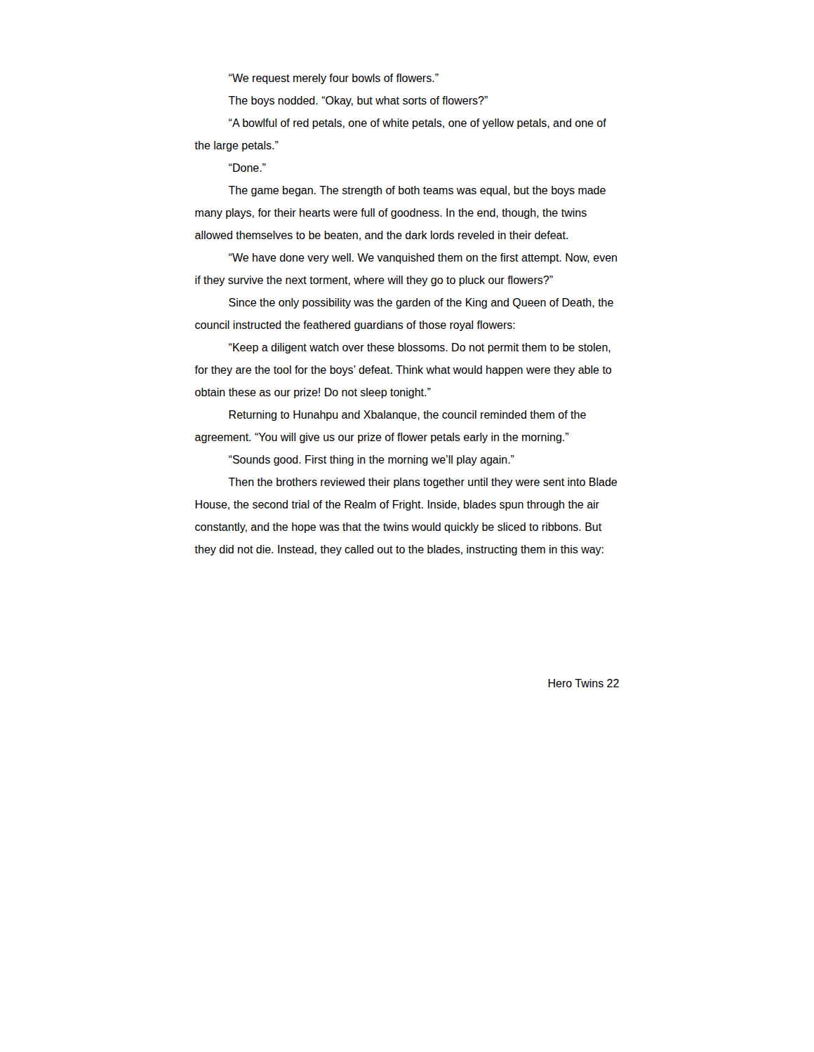“We request merely four bowls of flowers.”
The boys nodded. “Okay, but what sorts of flowers?”
“A bowlful of red petals, one of white petals, one of yellow petals, and one of the large petals.”
“Done.”
The game began. The strength of both teams was equal, but the boys made many plays, for their hearts were full of goodness. In the end, though, the twins allowed themselves to be beaten, and the dark lords reveled in their defeat.
“We have done very well. We vanquished them on the first attempt. Now, even if they survive the next torment, where will they go to pluck our flowers?”
Since the only possibility was the garden of the King and Queen of Death, the council instructed the feathered guardians of those royal flowers:
“Keep a diligent watch over these blossoms. Do not permit them to be stolen, for they are the tool for the boys’ defeat. Think what would happen were they able to obtain these as our prize! Do not sleep tonight.”
Returning to Hunahpu and Xbalanque, the council reminded them of the agreement. “You will give us our prize of flower petals early in the morning.”
“Sounds good. First thing in the morning we’ll play again.”
Then the brothers reviewed their plans together until they were sent into Blade House, the second trial of the Realm of Fright. Inside, blades spun through the air constantly, and the hope was that the twins would quickly be sliced to ribbons. But they did not die. Instead, they called out to the blades, instructing them in this way:
Hero Twins 22